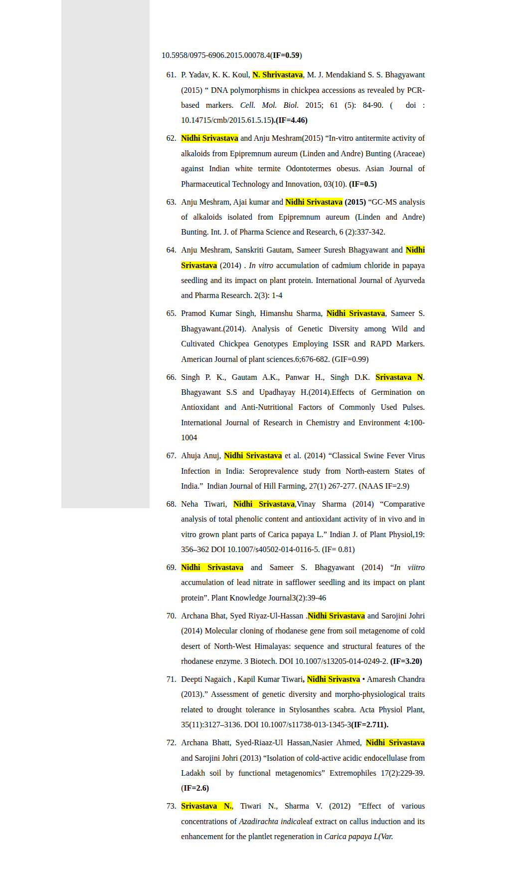10.5958/0975-6906.2015.00078.4(IF=0.59)
P. Yadav, K. K. Koul, N. Shrivastava, M. J. Mendakiand S. S. Bhagyawant (2015) “ DNA polymorphisms in chickpea accessions as revealed by PCR-based markers. Cell. Mol. Biol. 2015; 61 (5): 84-90. ( doi : 10.14715/cmb/2015.61.5.15).(IF=4.46)
Nidhi Srivastava and Anju Meshram(2015) “In-vitro antitermite activity of alkaloids from Epipremnum aureum (Linden and Andre) Bunting (Araceae) against Indian white termite Odontotermes obesus. Asian Journal of Pharmaceutical Technology and Innovation, 03(10). (IF=0.5)
Anju Meshram, Ajai kumar and Nidhi Srivastava (2015) “GC-MS analysis of alkaloids isolated from Epipremnum aureum (Linden and Andre) Bunting. Int. J. of Pharma Science and Research, 6 (2):337-342.
Anju Meshram, Sanskriti Gautam, Sameer Suresh Bhagyawant and Nidhi Srivastava (2014) . In vitro accumulation of cadmium chloride in papaya seedling and its impact on plant protein. International Journal of Ayurveda and Pharma Research. 2(3): 1-4
Pramod Kumar Singh, Himanshu Sharma, Nidhi Srivastava, Sameer S. Bhagyawant.(2014). Analysis of Genetic Diversity among Wild and Cultivated Chickpea Genotypes Employing ISSR and RAPD Markers. American Journal of plant sciences.6;676-682. (GIF=0.99)
Singh P. K., Gautam A.K., Panwar H., Singh D.K. Srivastava N. Bhagyawant S.S and Upadhayay H.(2014).Effects of Germination on Antioxidant and Anti-Nutritional Factors of Commonly Used Pulses. International Journal of Research in Chemistry and Environment 4:100-1004
Ahuja Anuj, Nidhi Srivastava et al. (2014) “Classical Swine Fever Virus Infection in India: Seroprevalence study from North-eastern States of India.” Indian Journal of Hill Farming, 27(1) 267-277. (NAAS IF=2.9)
Neha Tiwari, Nidhi Srivastava,Vinay Sharma (2014) “Comparative analysis of total phenolic content and antioxidant activity of in vivo and in vitro grown plant parts of Carica papaya L.” Indian J. of Plant Physiol,19: 356–362 DOI 10.1007/s40502-014-0116-5. (IF= 0.81)
Nidhi Srivastava and Sameer S. Bhagyawant (2014) “In viitro accumulation of lead nitrate in safflower seedling and its impact on plant protein”. Plant Knowledge Journal3(2):39-46
Archana Bhat, Syed Riyaz-Ul-Hassan .Nidhi Srivastava and Sarojini Johri (2014) Molecular cloning of rhodanese gene from soil metagenome of cold desert of North-West Himalayas: sequence and structural features of the rhodanese enzyme. 3 Biotech. DOI 10.1007/s13205-014-0249-2. (IF=3.20)
Deepti Nagaich , Kapil Kumar Tiwari, Nidhi Srivastva • Amaresh Chandra (2013).” Assessment of genetic diversity and morpho-physiological traits related to drought tolerance in Stylosanthes scabra. Acta Physiol Plant, 35(11):3127–3136. DOI 10.1007/s11738-013-1345-3(IF=2.711).
Archana Bhatt, Syed-Riaaz-Ul Hassan,Nasier Ahmed, Nidhi Srivastava and Sarojini Johri (2013) “Isolation of cold-active acidic endocellulase from Ladakh soil by functional metagenomics” Extremophiles 17(2):229-39.(IF=2.6)
Srivastava N., Tiwari N., Sharma V. (2012) ”Effect of various concentrations of Azadirachta indicaleaf extract on callus induction and its enhancement for the plantlet regeneration in Carica papaya L(Var.